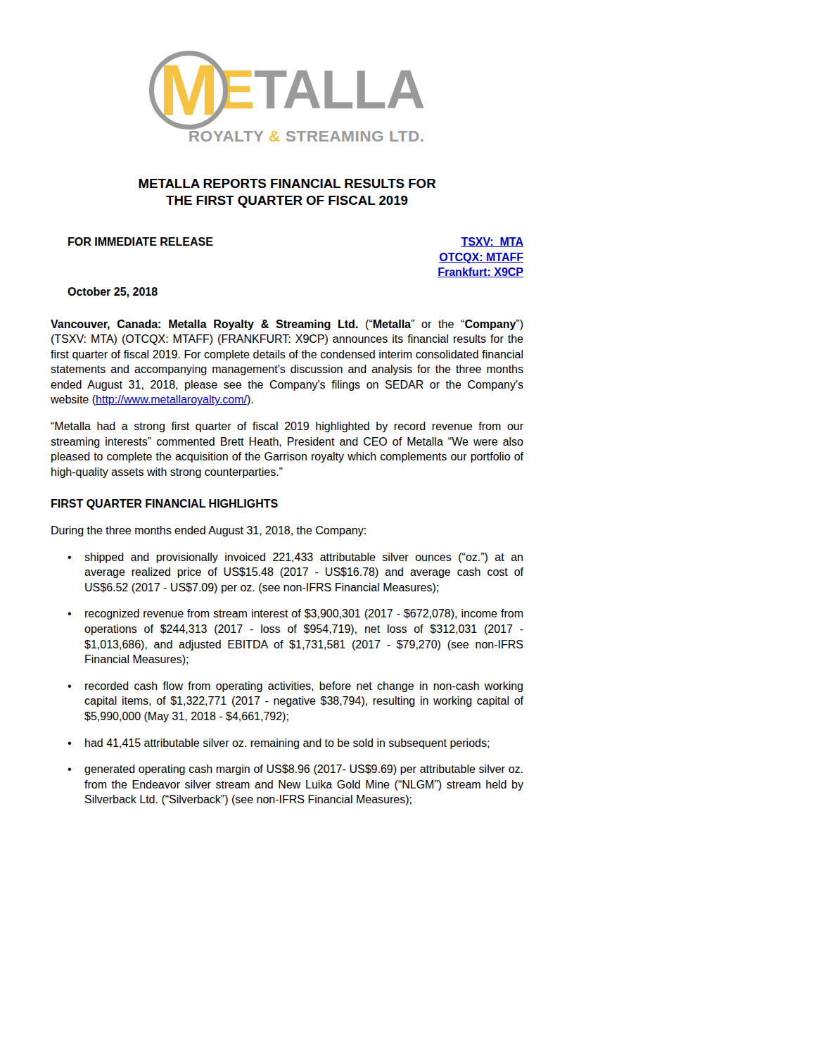M
ETALLA
ROYALTY & STREAMING LTD.
METALLA REPORTS FINANCIAL RESULTS FOR
THE FIRST QUARTER OF FISCAL 2019
FOR IMMEDIATE RELEASE
TSXV: MTA
OTCQX: MTAFF
Frankfurt: X9CP
October 25, 2018
Vancouver, Canada: Metalla Royalty & Streaming Ltd. (“Metalla” or the “Company”) (TSXV: MTA) (OTCQX: MTAFF) (FRANKFURT: X9CP) announces its financial results for the first quarter of fiscal 2019. For complete details of the condensed interim consolidated financial statements and accompanying management's discussion and analysis for the three months ended August 31, 2018, please see the Company's filings on SEDAR or the Company's website (http://www.metallaroyalty.com/).
“Metalla had a strong first quarter of fiscal 2019 highlighted by record revenue from our streaming interests” commented Brett Heath, President and CEO of Metalla “We were also pleased to complete the acquisition of the Garrison royalty which complements our portfolio of high-quality assets with strong counterparties.”
FIRST QUARTER FINANCIAL HIGHLIGHTS
During the three months ended August 31, 2018, the Company:
shipped and provisionally invoiced 221,433 attributable silver ounces (“oz.”) at an average realized price of US$15.48 (2017 - US$16.78) and average cash cost of US$6.52 (2017 - US$7.09) per oz. (see non-IFRS Financial Measures);
recognized revenue from stream interest of $3,900,301 (2017 - $672,078), income from operations of $244,313 (2017 - loss of $954,719), net loss of $312,031 (2017 - $1,013,686), and adjusted EBITDA of $1,731,581 (2017 - $79,270) (see non-IFRS Financial Measures);
recorded cash flow from operating activities, before net change in non-cash working capital items, of $1,322,771 (2017 - negative $38,794), resulting in working capital of $5,990,000 (May 31, 2018 - $4,661,792);
had 41,415 attributable silver oz. remaining and to be sold in subsequent periods;
generated operating cash margin of US$8.96 (2017- US$9.69) per attributable silver oz. from the Endeavor silver stream and New Luika Gold Mine (“NLGM”) stream held by Silverback Ltd. (“Silverback”) (see non-IFRS Financial Measures);